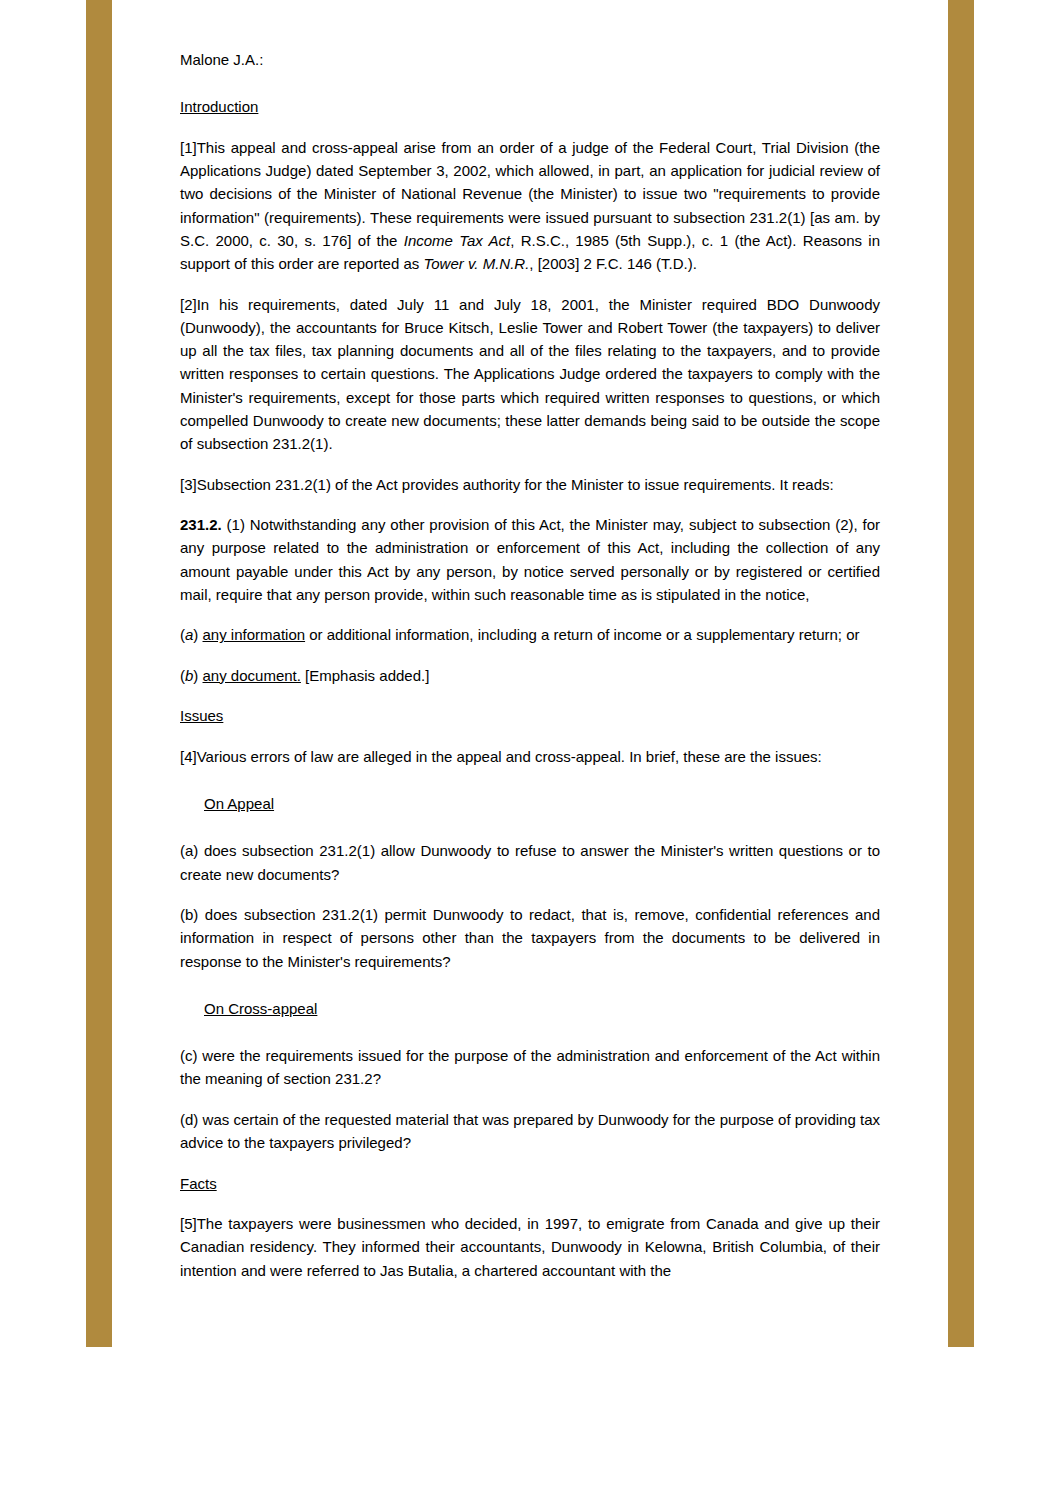Malone J.A.:
Introduction
[1] This appeal and cross-appeal arise from an order of a judge of the Federal Court, Trial Division (the Applications Judge) dated September 3, 2002, which allowed, in part, an application for judicial review of two decisions of the Minister of National Revenue (the Minister) to issue two "requirements to provide information" (requirements). These requirements were issued pursuant to subsection 231.2(1) [as am. by S.C. 2000, c. 30, s. 176] of the Income Tax Act, R.S.C., 1985 (5th Supp.), c. 1 (the Act). Reasons in support of this order are reported as Tower v. M.N.R., [2003] 2 F.C. 146 (T.D.).
[2] In his requirements, dated July 11 and July 18, 2001, the Minister required BDO Dunwoody (Dunwoody), the accountants for Bruce Kitsch, Leslie Tower and Robert Tower (the taxpayers) to deliver up all the tax files, tax planning documents and all of the files relating to the taxpayers, and to provide written responses to certain questions. The Applications Judge ordered the taxpayers to comply with the Minister's requirements, except for those parts which required written responses to questions, or which compelled Dunwoody to create new documents; these latter demands being said to be outside the scope of subsection 231.2(1).
[3] Subsection 231.2(1) of the Act provides authority for the Minister to issue requirements. It reads:
231.2. (1) Notwithstanding any other provision of this Act, the Minister may, subject to subsection (2), for any purpose related to the administration or enforcement of this Act, including the collection of any amount payable under this Act by any person, by notice served personally or by registered or certified mail, require that any person provide, within such reasonable time as is stipulated in the notice,
(a) any information or additional information, including a return of income or a supplementary return; or
(b) any document. [Emphasis added.]
Issues
[4] Various errors of law are alleged in the appeal and cross-appeal. In brief, these are the issues:
On Appeal
(a) does subsection 231.2(1) allow Dunwoody to refuse to answer the Minister's written questions or to create new documents?
(b) does subsection 231.2(1) permit Dunwoody to redact, that is, remove, confidential references and information in respect of persons other than the taxpayers from the documents to be delivered in response to the Minister's requirements?
On Cross-appeal
(c) were the requirements issued for the purpose of the administration and enforcement of the Act within the meaning of section 231.2?
(d) was certain of the requested material that was prepared by Dunwoody for the purpose of providing tax advice to the taxpayers privileged?
Facts
[5] The taxpayers were businessmen who decided, in 1997, to emigrate from Canada and give up their Canadian residency. They informed their accountants, Dunwoody in Kelowna, British Columbia, of their intention and were referred to Jas Butalia, a chartered accountant with the